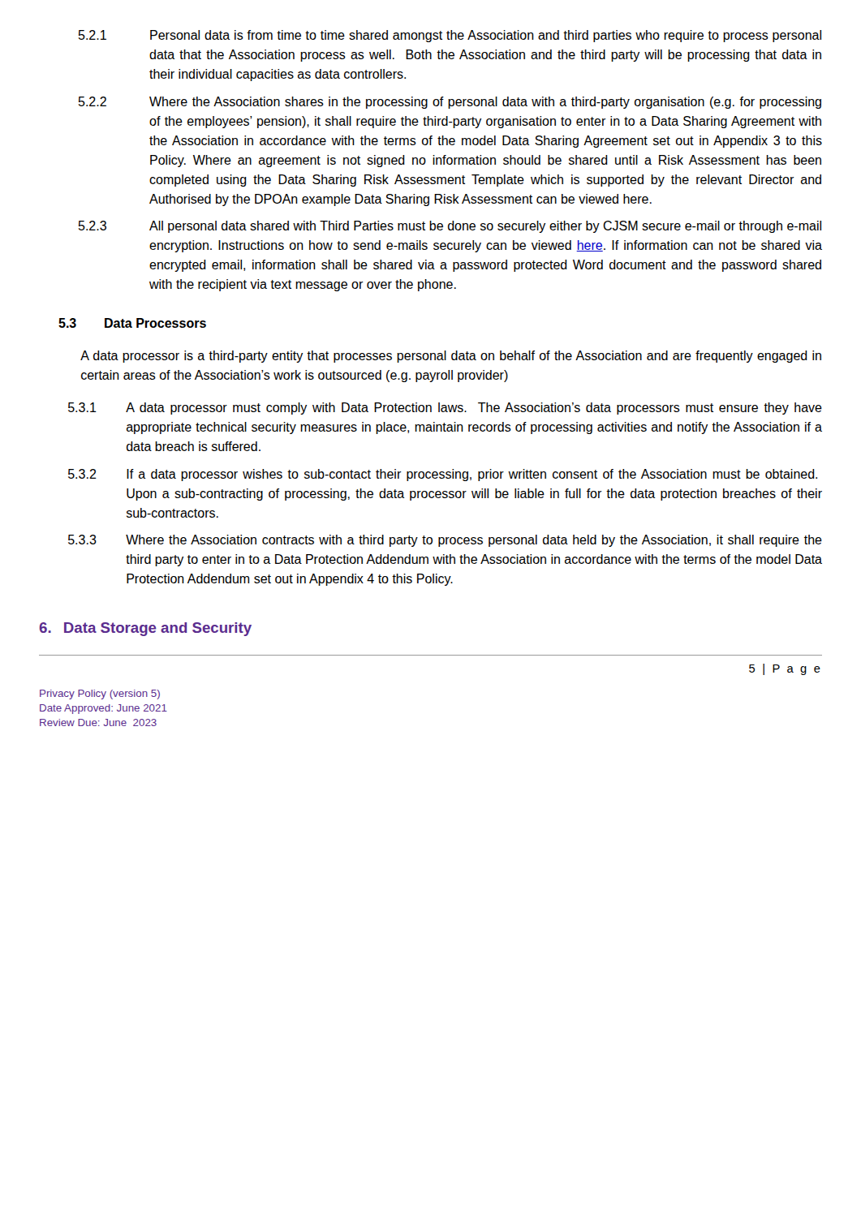5.2.1
Personal data is from time to time shared amongst the Association and third parties who require to process personal data that the Association process as well. Both the Association and the third party will be processing that data in their individual capacities as data controllers.
5.2.2
Where the Association shares in the processing of personal data with a third-party organisation (e.g. for processing of the employees’ pension), it shall require the third-party organisation to enter in to a Data Sharing Agreement with the Association in accordance with the terms of the model Data Sharing Agreement set out in Appendix 3 to this Policy. Where an agreement is not signed no information should be shared until a Risk Assessment has been completed using the Data Sharing Risk Assessment Template which is supported by the relevant Director and Authorised by the DPOAn example Data Sharing Risk Assessment can be viewed here.
5.2.3
All personal data shared with Third Parties must be done so securely either by CJSM secure e-mail or through e-mail encryption. Instructions on how to send e-mails securely can be viewed here. If information can not be shared via encrypted email, information shall be shared via a password protected Word document and the password shared with the recipient via text message or over the phone.
5.3
Data Processors
A data processor is a third-party entity that processes personal data on behalf of the Association and are frequently engaged in certain areas of the Association’s work is outsourced (e.g. payroll provider)
5.3.1
A data processor must comply with Data Protection laws. The Association’s data processors must ensure they have appropriate technical security measures in place, maintain records of processing activities and notify the Association if a data breach is suffered.
5.3.2
If a data processor wishes to sub-contact their processing, prior written consent of the Association must be obtained. Upon a sub-contracting of processing, the data processor will be liable in full for the data protection breaches of their sub-contractors.
5.3.3
Where the Association contracts with a third party to process personal data held by the Association, it shall require the third party to enter in to a Data Protection Addendum with the Association in accordance with the terms of the model Data Protection Addendum set out in Appendix 4 to this Policy.
6. Data Storage and Security
5 | P a g e
Privacy Policy (version 5)
Date Approved: June 2021
Review Due: June 2023